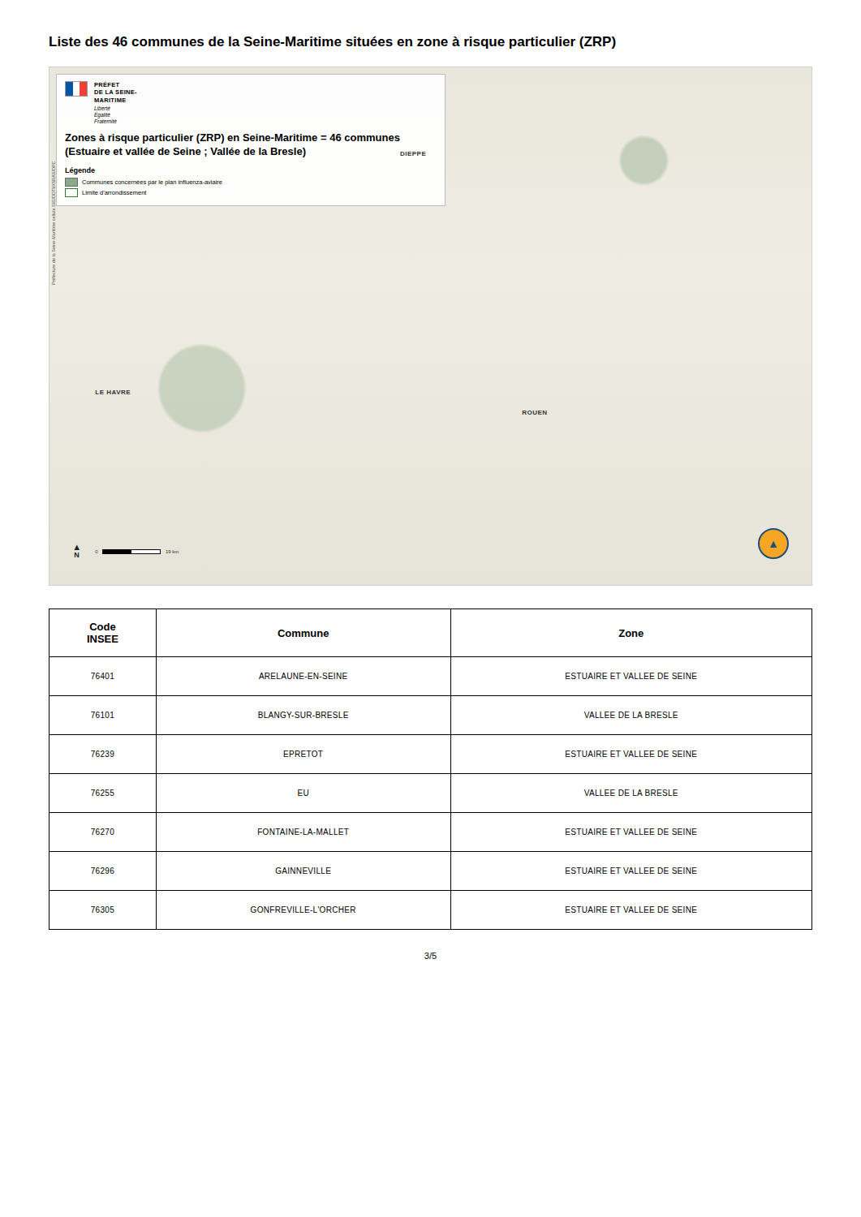Liste des 46 communes de la Seine-Maritime situées en zone à risque particulier (ZRP)
PRÉFET
DE LA SEINE-
MARITIME
Liberté
Égalité
Fraternité
Zones à risque particulier (ZRP) en Seine-Maritime = 46 communes (Estuaire et vallée de Seine ; Vallée de la Bresle)
Légende
Communes concernées par le plan influenza-aviaire
Limite d'arrondissement
Préfecture de la Seine-Maritime cellule SIG/DDTM/SRAS/DPC
LE HAVRE ROUEN DIEPPE
▲N
0 19 km
▲
| Code INSEE | Commune | Zone |
| --- | --- | --- |
| 76401 | ARELAUNE-EN-SEINE | ESTUAIRE ET VALLEE DE SEINE |
| 76101 | BLANGY-SUR-BRESLE | VALLEE DE LA BRESLE |
| 76239 | EPRETOT | ESTUAIRE ET VALLEE DE SEINE |
| 76255 | EU | VALLEE DE LA BRESLE |
| 76270 | FONTAINE-LA-MALLET | ESTUAIRE ET VALLEE DE SEINE |
| 76296 | GAINNEVILLE | ESTUAIRE ET VALLEE DE SEINE |
| 76305 | GONFREVILLE-L'ORCHER | ESTUAIRE ET VALLEE DE SEINE |
3/5